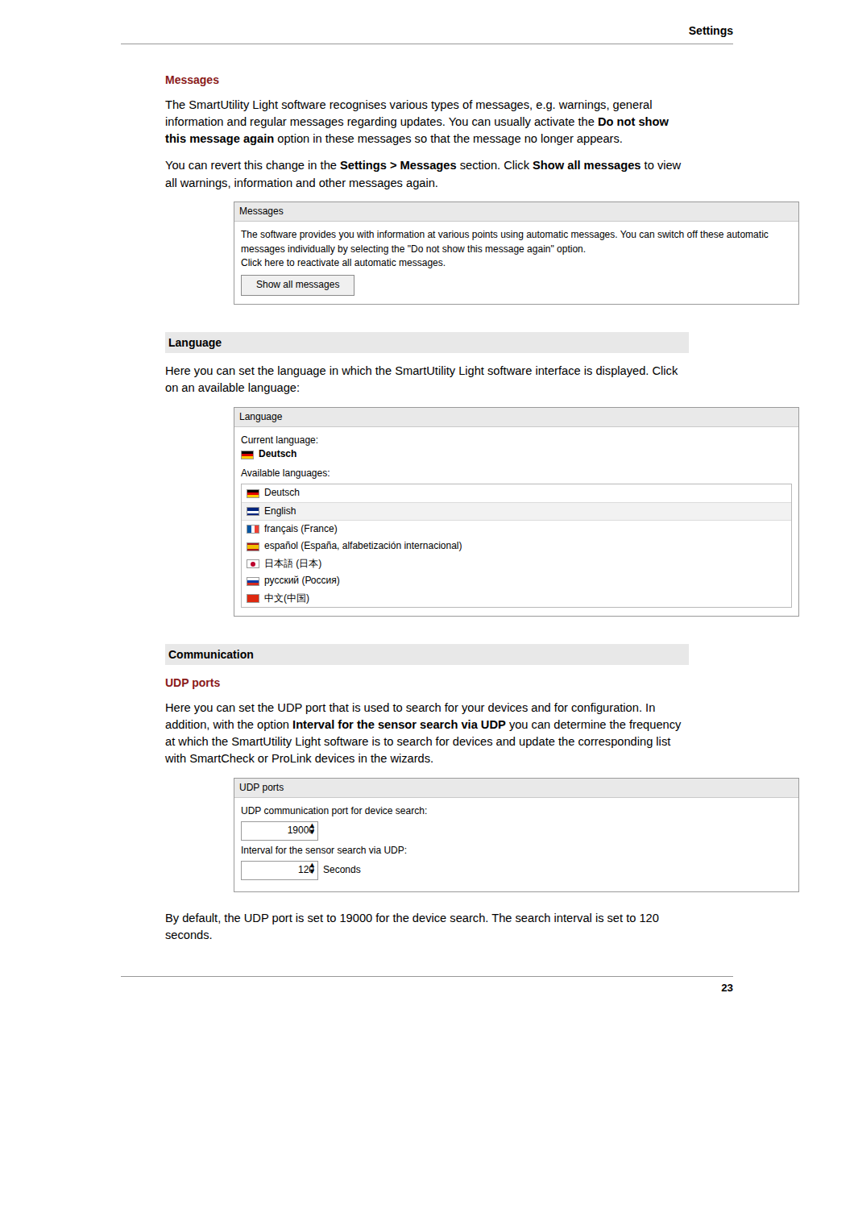Settings
Messages
The SmartUtility Light software recognises various types of messages, e.g. warnings, general information and regular messages regarding updates. You can usually activate the Do not show this message again option in these messages so that the message no longer appears.
You can revert this change in the Settings > Messages section. Click Show all messages to view all warnings, information and other messages again.
Messages
The software provides you with information at various points using automatic messages. You can switch off these automatic messages individually by selecting the "Do not show this message again" option.
Click here to reactivate all automatic messages.
Show all messages
Language
Here you can set the language in which the SmartUtility Light software interface is displayed. Click on an available language:
Language
Current language: Deutsch
Available languages:
Deutsch
English
français (France)
español (España, alfabetización internacional)
日本語 (日本)
русский (Россия)
中文(中国)
Communication
UDP ports
Here you can set the UDP port that is used to search for your devices and for configuration. In addition, with the option Interval for the sensor search via UDP you can determine the frequency at which the SmartUtility Light software is to search for devices and update the corresponding list with SmartCheck or ProLink devices in the wizards.
UDP ports
UDP communication port for device search:
19000▲
▼
Interval for the sensor search via UDP:
120▲
▼Seconds
By default, the UDP port is set to 19000 for the device search. The search interval is set to 120 seconds.
23